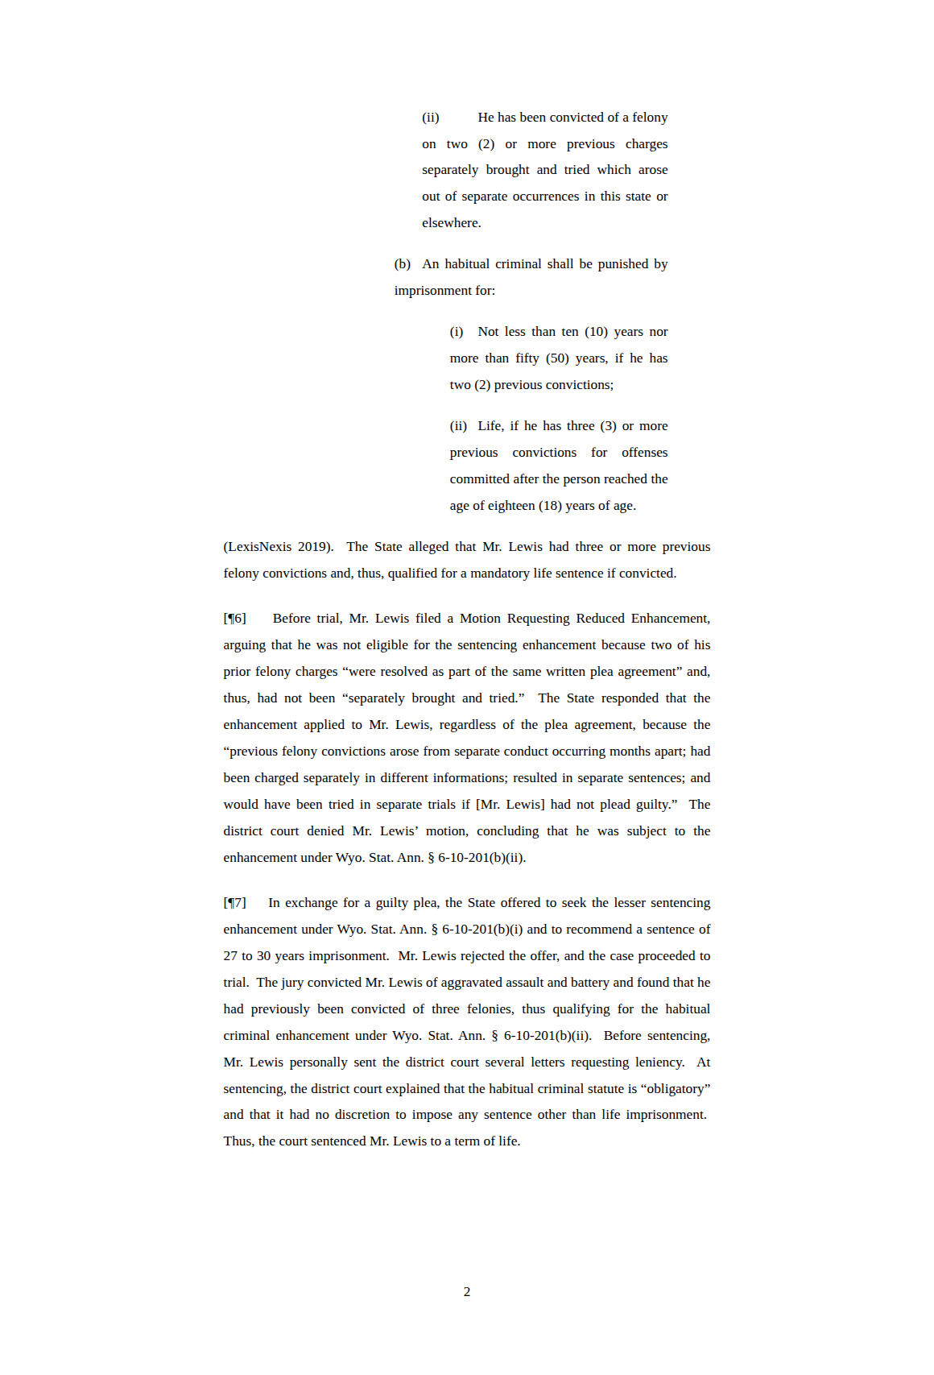(ii) He has been convicted of a felony on two (2) or more previous charges separately brought and tried which arose out of separate occurrences in this state or elsewhere.
(b) An habitual criminal shall be punished by imprisonment for:
(i) Not less than ten (10) years nor more than fifty (50) years, if he has two (2) previous convictions;
(ii) Life, if he has three (3) or more previous convictions for offenses committed after the person reached the age of eighteen (18) years of age.
(LexisNexis 2019). The State alleged that Mr. Lewis had three or more previous felony convictions and, thus, qualified for a mandatory life sentence if convicted.
[¶6] Before trial, Mr. Lewis filed a Motion Requesting Reduced Enhancement, arguing that he was not eligible for the sentencing enhancement because two of his prior felony charges “were resolved as part of the same written plea agreement” and, thus, had not been “separately brought and tried.” The State responded that the enhancement applied to Mr. Lewis, regardless of the plea agreement, because the “previous felony convictions arose from separate conduct occurring months apart; had been charged separately in different informations; resulted in separate sentences; and would have been tried in separate trials if [Mr. Lewis] had not plead guilty.” The district court denied Mr. Lewis’ motion, concluding that he was subject to the enhancement under Wyo. Stat. Ann. § 6-10-201(b)(ii).
[¶7] In exchange for a guilty plea, the State offered to seek the lesser sentencing enhancement under Wyo. Stat. Ann. § 6-10-201(b)(i) and to recommend a sentence of 27 to 30 years imprisonment. Mr. Lewis rejected the offer, and the case proceeded to trial. The jury convicted Mr. Lewis of aggravated assault and battery and found that he had previously been convicted of three felonies, thus qualifying for the habitual criminal enhancement under Wyo. Stat. Ann. § 6-10-201(b)(ii). Before sentencing, Mr. Lewis personally sent the district court several letters requesting leniency. At sentencing, the district court explained that the habitual criminal statute is “obligatory” and that it had no discretion to impose any sentence other than life imprisonment. Thus, the court sentenced Mr. Lewis to a term of life.
2